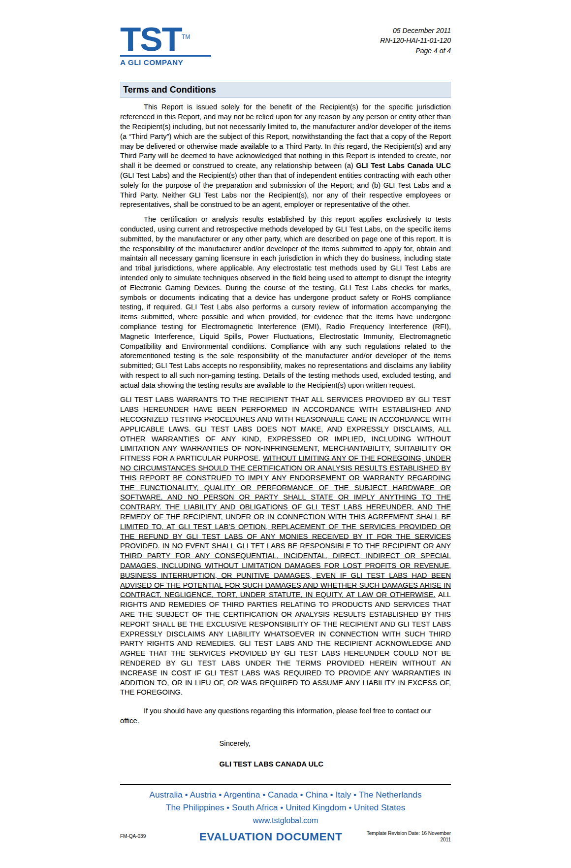TSTTM A GLI COMPANY
05 December 2011
RN-120-HAI-11-01-120
Page 4 of 4
Terms and Conditions
This Report is issued solely for the benefit of the Recipient(s) for the specific jurisdiction referenced in this Report, and may not be relied upon for any reason by any person or entity other than the Recipient(s) including, but not necessarily limited to, the manufacturer and/or developer of the items (a “Third Party”) which are the subject of this Report, notwithstanding the fact that a copy of the Report may be delivered or otherwise made available to a Third Party. In this regard, the Recipient(s) and any Third Party will be deemed to have acknowledged that nothing in this Report is intended to create, nor shall it be deemed or construed to create, any relationship between (a) GLI Test Labs Canada ULC (GLI Test Labs) and the Recipient(s) other than that of independent entities contracting with each other solely for the purpose of the preparation and submission of the Report; and (b) GLI Test Labs and a Third Party. Neither GLI Test Labs nor the Recipient(s), nor any of their respective employees or representatives, shall be construed to be an agent, employer or representative of the other.
The certification or analysis results established by this report applies exclusively to tests conducted, using current and retrospective methods developed by GLI Test Labs, on the specific items submitted, by the manufacturer or any other party, which are described on page one of this report. It is the responsibility of the manufacturer and/or developer of the items submitted to apply for, obtain and maintain all necessary gaming licensure in each jurisdiction in which they do business, including state and tribal jurisdictions, where applicable. Any electrostatic test methods used by GLI Test Labs are intended only to simulate techniques observed in the field being used to attempt to disrupt the integrity of Electronic Gaming Devices. During the course of the testing, GLI Test Labs checks for marks, symbols or documents indicating that a device has undergone product safety or RoHS compliance testing, if required. GLI Test Labs also performs a cursory review of information accompanying the items submitted, where possible and when provided, for evidence that the items have undergone compliance testing for Electromagnetic Interference (EMI), Radio Frequency Interference (RFI), Magnetic Interference, Liquid Spills, Power Fluctuations, Electrostatic Immunity, Electromagnetic Compatibility and Environmental conditions. Compliance with any such regulations related to the aforementioned testing is the sole responsibility of the manufacturer and/or developer of the items submitted; GLI Test Labs accepts no responsibility, makes no representations and disclaims any liability with respect to all such non-gaming testing. Details of the testing methods used, excluded testing, and actual data showing the testing results are available to the Recipient(s) upon written request.
GLI TEST LABS WARRANTS TO THE RECIPIENT THAT ALL SERVICES PROVIDED BY GLI TEST LABS HEREUNDER HAVE BEEN PERFORMED IN ACCORDANCE WITH ESTABLISHED AND RECOGNIZED TESTING PROCEDURES AND WITH REASONABLE CARE IN ACCORDANCE WITH APPLICABLE LAWS. GLI TEST LABS DOES NOT MAKE, AND EXPRESSLY DISCLAIMS, ALL OTHER WARRANTIES OF ANY KIND, EXPRESSED OR IMPLIED, INCLUDING WITHOUT LIMITATION ANY WARRANTIES OF NON-INFRINGEMENT, MERCHANTABILITY, SUITABILITY OR FITNESS FOR A PARTICULAR PURPOSE. WITHOUT LIMITING ANY OF THE FOREGOING, UNDER NO CIRCUMSTANCES SHOULD THE CERTIFICATION OR ANALYSIS RESULTS ESTABLISHED BY THIS REPORT BE CONSTRUED TO IMPLY ANY ENDORSEMENT OR WARRANTY REGARDING THE FUNCTIONALITY, QUALITY OR PERFORMANCE OF THE SUBJECT HARDWARE OR SOFTWARE, AND NO PERSON OR PARTY SHALL STATE OR IMPLY ANYTHING TO THE CONTRARY. THE LIABILITY AND OBLIGATIONS OF GLI TEST LABS HEREUNDER, AND THE REMEDY OF THE RECIPIENT, UNDER OR IN CONNECTION WITH THIS AGREEMENT SHALL BE LIMITED TO, AT GLI TEST LAB’S OPTION, REPLACEMENT OF THE SERVICES PROVIDED OR THE REFUND BY GLI TEST LABS OF ANY MONIES RECEIVED BY IT FOR THE SERVICES PROVIDED. IN NO EVENT SHALL GLI TET LABS BE RESPONSIBLE TO THE RECIPIENT OR ANY THIRD PARTY FOR ANY CONSEQUENTIAL, INCIDENTAL, DIRECT, INDIRECT OR SPECIAL DAMAGES, INCLUDING WITHOUT LIMITATION DAMAGES FOR LOST PROFITS OR REVENUE, BUSINESS INTERRUPTION, OR PUNITIVE DAMAGES, EVEN IF GLI TEST LABS HAD BEEN ADVISED OF THE POTENTIAL FOR SUCH DAMAGES AND WHETHER SUCH DAMAGES ARISE IN CONTRACT, NEGLIGENCE, TORT, UNDER STATUTE, IN EQUITY, AT LAW OR OTHERWISE. ALL RIGHTS AND REMEDIES OF THIRD PARTIES RELATING TO PRODUCTS AND SERVICES THAT ARE THE SUBJECT OF THE CERTIFICATION OR ANALYSIS RESULTS ESTABLISHED BY THIS REPORT SHALL BE THE EXCLUSIVE RESPONSIBILITY OF THE RECIPIENT AND GLI TEST LABS EXPRESSLY DISCLAIMS ANY LIABILITY WHATSOEVER IN CONNECTION WITH SUCH THIRD PARTY RIGHTS AND REMEDIES. GLI TEST LABS AND THE RECIPIENT ACKNOWLEDGE AND AGREE THAT THE SERVICES PROVIDED BY GLI TEST LABS HEREUNDER COULD NOT BE RENDERED BY GLI TEST LABS UNDER THE TERMS PROVIDED HEREIN WITHOUT AN INCREASE IN COST IF GLI TEST LABS WAS REQUIRED TO PROVIDE ANY WARRANTIES IN ADDITION TO, OR IN LIEU OF, OR WAS REQUIRED TO ASSUME ANY LIABILITY IN EXCESS OF, THE FOREGOING.
If you should have any questions regarding this information, please feel free to contact our office.
Sincerely,
GLI TEST LABS CANADA ULC
Australia • Austria • Argentina • Canada • China • Italy • The Netherlands
The Philippines • South Africa • United Kingdom • United States
www.tstglobal.com
FM-QA-039
EVALUATION DOCUMENT
Template Revision Date: 16 November 2011